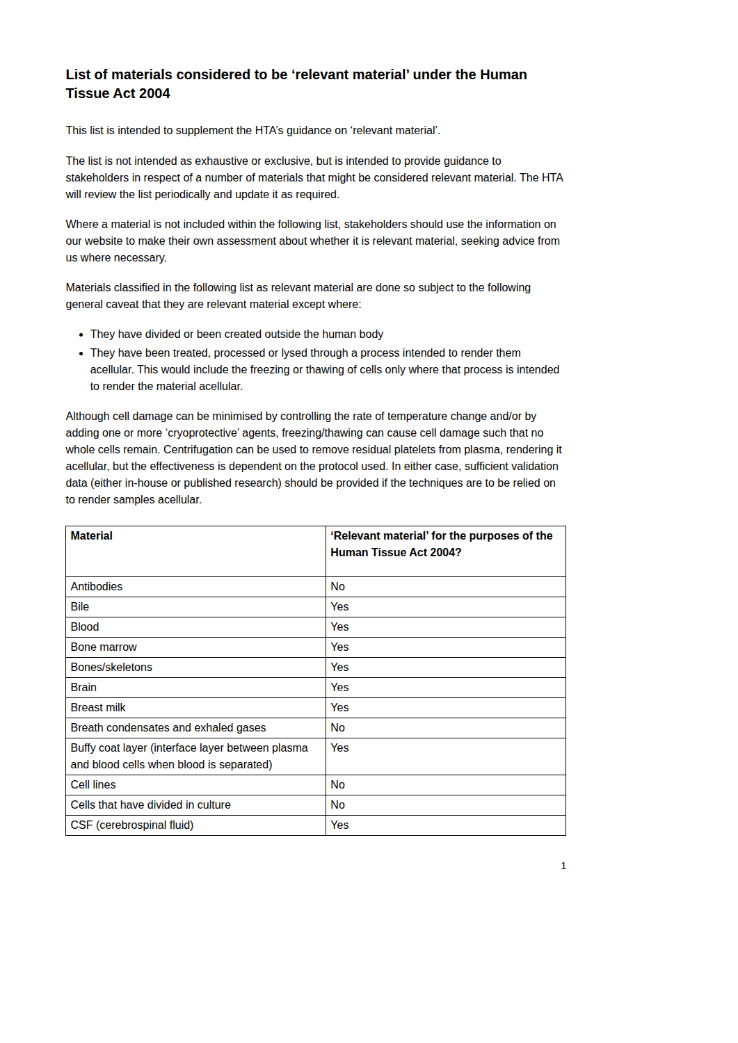List of materials considered to be ‘relevant material’ under the Human Tissue Act 2004
This list is intended to supplement the HTA’s guidance on ‘relevant material’.
The list is not intended as exhaustive or exclusive, but is intended to provide guidance to stakeholders in respect of a number of materials that might be considered relevant material. The HTA will review the list periodically and update it as required.
Where a material is not included within the following list, stakeholders should use the information on our website to make their own assessment about whether it is relevant material, seeking advice from us where necessary.
Materials classified in the following list as relevant material are done so subject to the following general caveat that they are relevant material except where:
They have divided or been created outside the human body
They have been treated, processed or lysed through a process intended to render them acellular. This would include the freezing or thawing of cells only where that process is intended to render the material acellular.
Although cell damage can be minimised by controlling the rate of temperature change and/or by adding one or more ‘cryoprotective’ agents, freezing/thawing can cause cell damage such that no whole cells remain. Centrifugation can be used to remove residual platelets from plasma, rendering it acellular, but the effectiveness is dependent on the protocol used. In either case, sufficient validation data (either in-house or published research) should be provided if the techniques are to be relied on to render samples acellular.
| Material | ‘Relevant material’ for the purposes of the Human Tissue Act 2004? |
| --- | --- |
| Antibodies | No |
| Bile | Yes |
| Blood | Yes |
| Bone marrow | Yes |
| Bones/skeletons | Yes |
| Brain | Yes |
| Breast milk | Yes |
| Breath condensates and exhaled gases | No |
| Buffy coat layer (interface layer between plasma and blood cells when blood is separated) | Yes |
| Cell lines | No |
| Cells that have divided in culture | No |
| CSF (cerebrospinal fluid) | Yes |
1